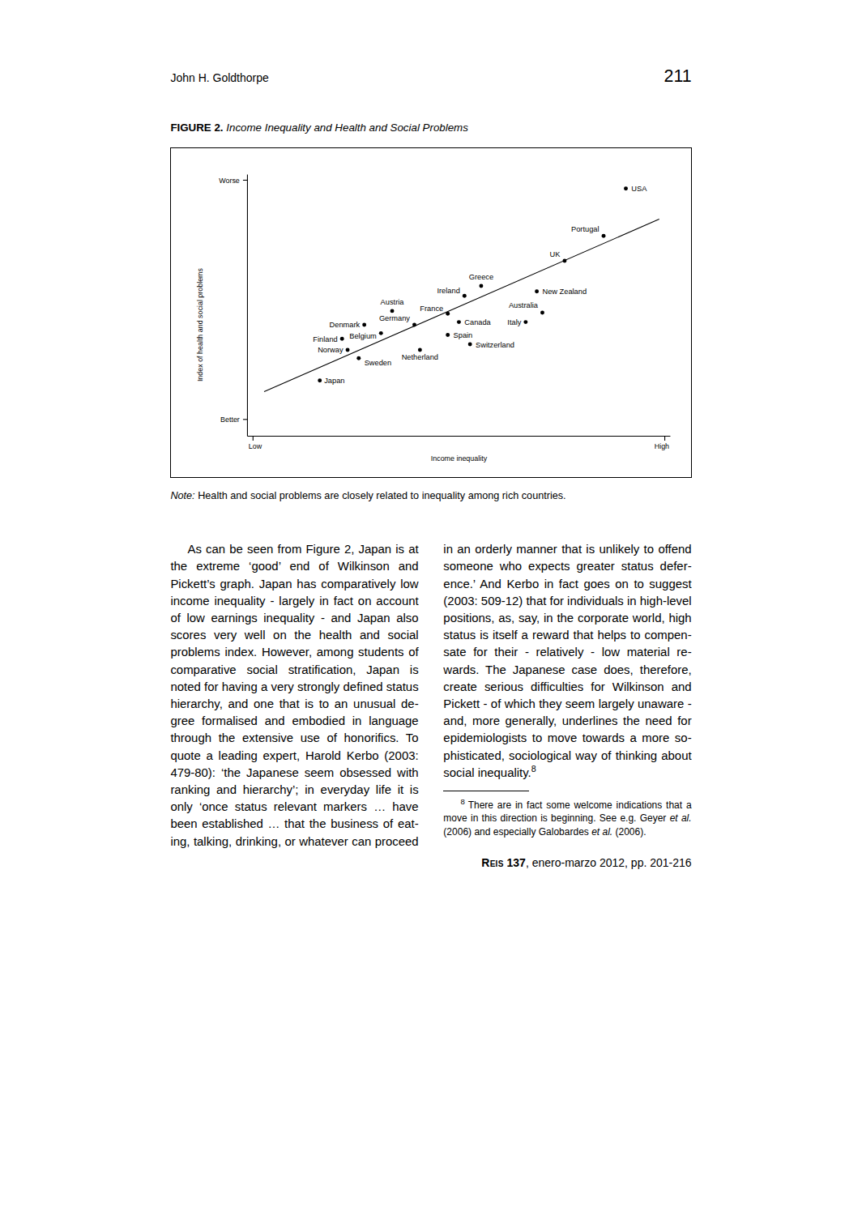John H. Goldthorpe
211
FIGURE 2. Income Inequality and Health and Social Problems
Index of health and social problems Income inequality Worse Better Low High USA Portugal UK Greece New Zealand Ireland Austria France Australia Germany Canada Italy Denmark Belgium Spain Finland Switzerland Norway Netherland Sweden Japan
Note: Health and social problems are closely related to inequality among rich countries.
As can be seen from Figure 2, Japan is at the extreme ‘good’ end of Wilkinson and Pickett’s graph. Japan has comparatively low income inequality - largely in fact on account of low earnings inequality - and Japan also scores very well on the health and social problems index. However, among students of comparative social stratification, Japan is noted for having a very strongly defined status hierarchy, and one that is to an unusual degree formalised and embodied in language through the extensive use of honorifics. To quote a leading expert, Harold Kerbo (2003: 479-80): ‘the Japanese seem obsessed with ranking and hierarchy’; in everyday life it is only ‘once status relevant markers … have been established … that the business of eating, talking, drinking, or whatever can proceed in an orderly manner that is unlikely to offend someone who expects greater status deference.’ And Kerbo in fact goes on to suggest (2003: 509-12) that for individuals in high-level positions, as, say, in the corporate world, high status is itself a reward that helps to compensate for their - relatively - low material rewards. The Japanese case does, therefore, create serious difficulties for Wilkinson and Pickett - of which they seem largely unaware - and, more generally, underlines the need for epidemiologists to move towards a more sophisticated, sociological way of thinking about social inequality.8
8 There are in fact some welcome indications that a move in this direction is beginning. See e.g. Geyer et al. (2006) and especially Galobardes et al. (2006).
Reis 137, enero-marzo 2012, pp. 201-216